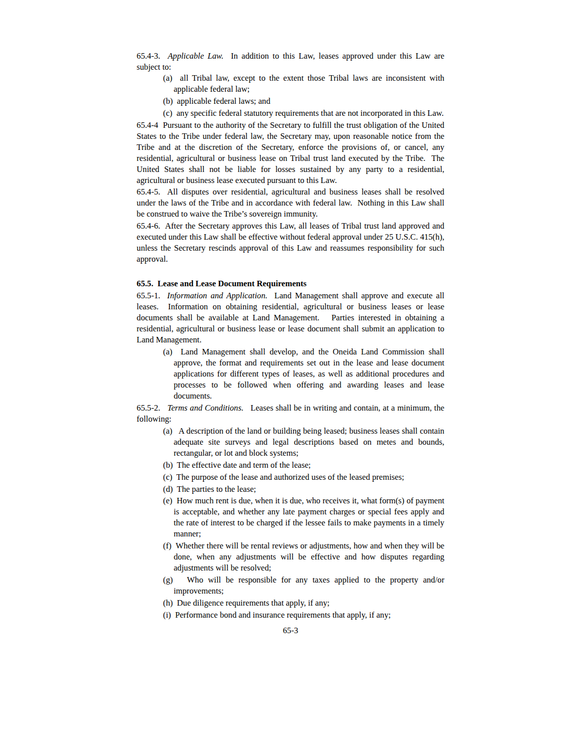65.4-3. Applicable Law. In addition to this Law, leases approved under this Law are subject to:
(a) all Tribal law, except to the extent those Tribal laws are inconsistent with applicable federal law;
(b) applicable federal laws; and
(c) any specific federal statutory requirements that are not incorporated in this Law.
65.4-4 Pursuant to the authority of the Secretary to fulfill the trust obligation of the United States to the Tribe under federal law, the Secretary may, upon reasonable notice from the Tribe and at the discretion of the Secretary, enforce the provisions of, or cancel, any residential, agricultural or business lease on Tribal trust land executed by the Tribe. The United States shall not be liable for losses sustained by any party to a residential, agricultural or business lease executed pursuant to this Law.
65.4-5. All disputes over residential, agricultural and business leases shall be resolved under the laws of the Tribe and in accordance with federal law. Nothing in this Law shall be construed to waive the Tribe’s sovereign immunity.
65.4-6. After the Secretary approves this Law, all leases of Tribal trust land approved and executed under this Law shall be effective without federal approval under 25 U.S.C. 415(h), unless the Secretary rescinds approval of this Law and reassumes responsibility for such approval.
65.5. Lease and Lease Document Requirements
65.5-1. Information and Application. Land Management shall approve and execute all leases. Information on obtaining residential, agricultural or business leases or lease documents shall be available at Land Management. Parties interested in obtaining a residential, agricultural or business lease or lease document shall submit an application to Land Management.
(a) Land Management shall develop, and the Oneida Land Commission shall approve, the format and requirements set out in the lease and lease document applications for different types of leases, as well as additional procedures and processes to be followed when offering and awarding leases and lease documents.
65.5-2. Terms and Conditions. Leases shall be in writing and contain, at a minimum, the following:
(a) A description of the land or building being leased; business leases shall contain adequate site surveys and legal descriptions based on metes and bounds, rectangular, or lot and block systems;
(b) The effective date and term of the lease;
(c) The purpose of the lease and authorized uses of the leased premises;
(d) The parties to the lease;
(e) How much rent is due, when it is due, who receives it, what form(s) of payment is acceptable, and whether any late payment charges or special fees apply and the rate of interest to be charged if the lessee fails to make payments in a timely manner;
(f) Whether there will be rental reviews or adjustments, how and when they will be done, when any adjustments will be effective and how disputes regarding adjustments will be resolved;
(g) Who will be responsible for any taxes applied to the property and/or improvements;
(h) Due diligence requirements that apply, if any;
(i) Performance bond and insurance requirements that apply, if any;
65-3